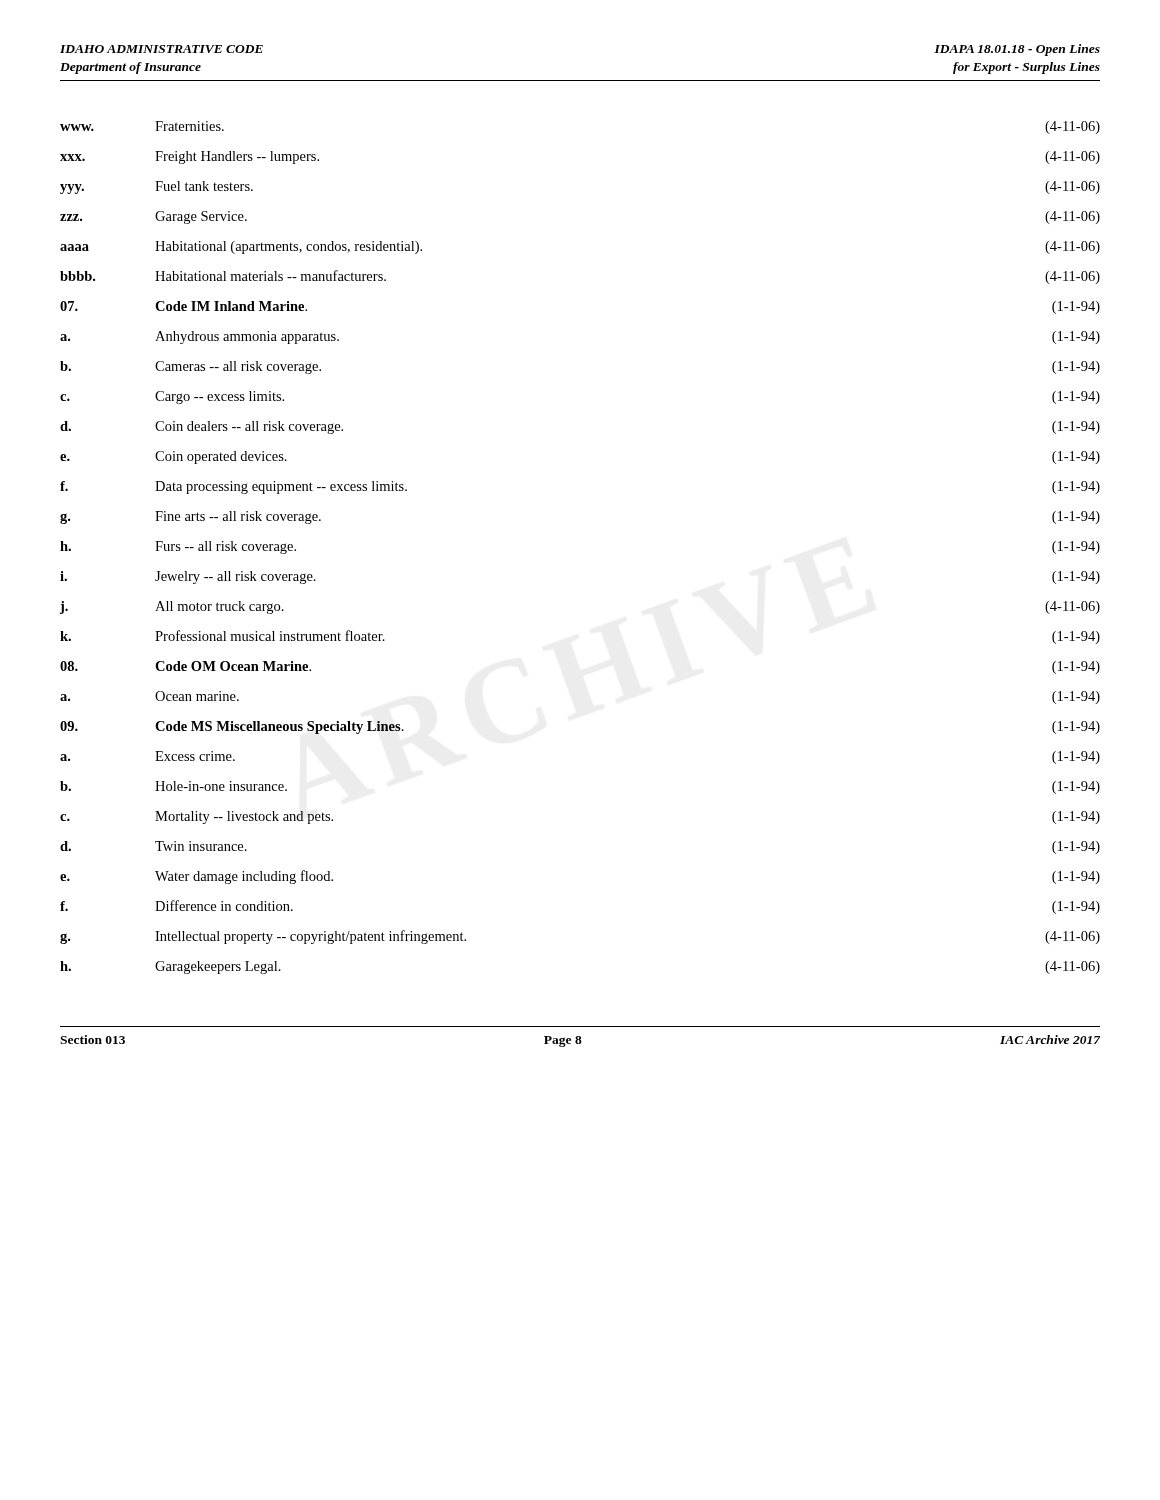ARCHIVE
IDAHO ADMINISTRATIVE CODE
Department of Insurance
IDAPA 18.01.18 - Open Lines
for Export - Surplus Lines
| www. | Fraternities. | (4-11-06) |
| xxx. | Freight Handlers -- lumpers. | (4-11-06) |
| yyy. | Fuel tank testers. | (4-11-06) |
| zzz. | Garage Service. | (4-11-06) |
| aaaa | Habitational (apartments, condos, residential). | (4-11-06) |
| bbbb. | Habitational materials -- manufacturers. | (4-11-06) |
| 07. | Code IM Inland Marine . | (1-1-94) |
| a. | Anhydrous ammonia apparatus. | (1-1-94) |
| b. | Cameras -- all risk coverage. | (1-1-94) |
| c. | Cargo -- excess limits. | (1-1-94) |
| d. | Coin dealers -- all risk coverage. | (1-1-94) |
| e. | Coin operated devices. | (1-1-94) |
| f. | Data processing equipment -- excess limits. | (1-1-94) |
| g. | Fine arts -- all risk coverage. | (1-1-94) |
| h. | Furs -- all risk coverage. | (1-1-94) |
| i. | Jewelry -- all risk coverage. | (1-1-94) |
| j. | All motor truck cargo. | (4-11-06) |
| k. | Professional musical instrument floater. | (1-1-94) |
| 08. | Code OM Ocean Marine . | (1-1-94) |
| a. | Ocean marine. | (1-1-94) |
| 09. | Code MS Miscellaneous Specialty Lines . | (1-1-94) |
| a. | Excess crime. | (1-1-94) |
| b. | Hole-in-one insurance. | (1-1-94) |
| c. | Mortality -- livestock and pets. | (1-1-94) |
| d. | Twin insurance. | (1-1-94) |
| e. | Water damage including flood. | (1-1-94) |
| f. | Difference in condition. | (1-1-94) |
| g. | Intellectual property -- copyright/patent infringement. | (4-11-06) |
| h. | Garagekeepers Legal. | (4-11-06) |
Section 013
IAC Archive 2017
Page 8